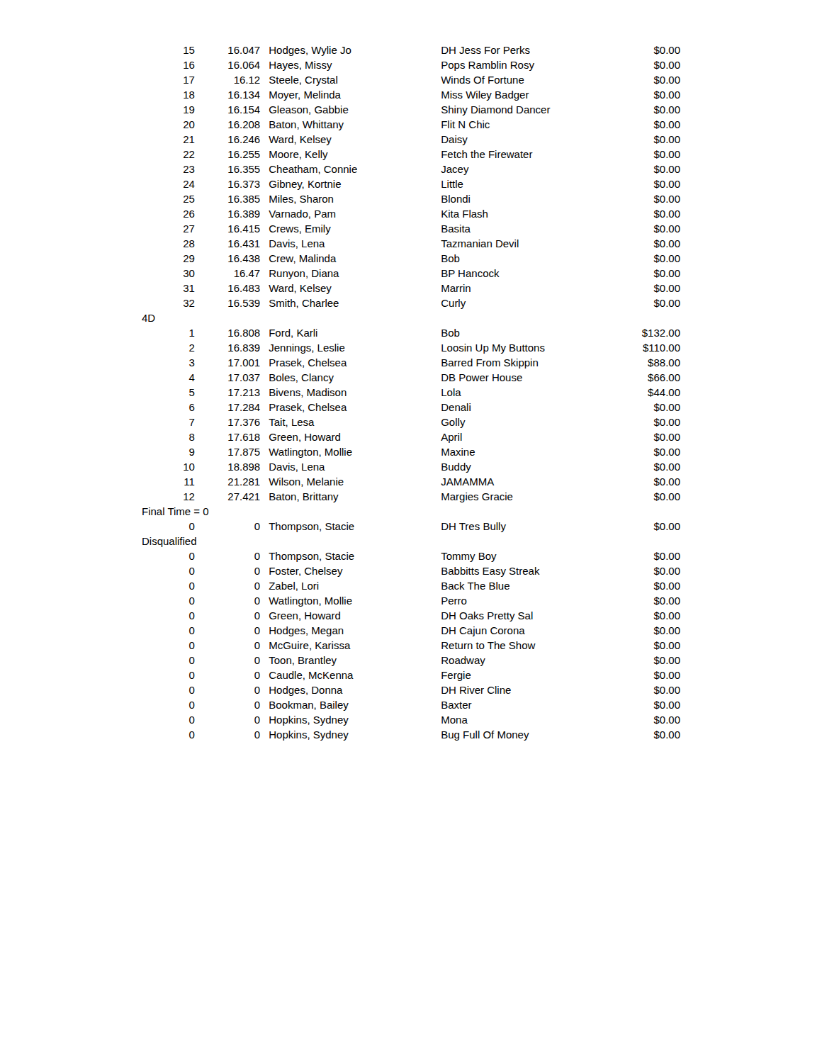| 15 | 16.047 | Hodges, Wylie Jo | DH Jess For Perks | $0.00 |
| 16 | 16.064 | Hayes, Missy | Pops Ramblin Rosy | $0.00 |
| 17 | 16.12 | Steele, Crystal | Winds Of Fortune | $0.00 |
| 18 | 16.134 | Moyer, Melinda | Miss Wiley Badger | $0.00 |
| 19 | 16.154 | Gleason, Gabbie | Shiny Diamond Dancer | $0.00 |
| 20 | 16.208 | Baton, Whittany | Flit N Chic | $0.00 |
| 21 | 16.246 | Ward, Kelsey | Daisy | $0.00 |
| 22 | 16.255 | Moore, Kelly | Fetch the Firewater | $0.00 |
| 23 | 16.355 | Cheatham, Connie | Jacey | $0.00 |
| 24 | 16.373 | Gibney, Kortnie | Little | $0.00 |
| 25 | 16.385 | Miles, Sharon | Blondi | $0.00 |
| 26 | 16.389 | Varnado, Pam | Kita Flash | $0.00 |
| 27 | 16.415 | Crews, Emily | Basita | $0.00 |
| 28 | 16.431 | Davis, Lena | Tazmanian Devil | $0.00 |
| 29 | 16.438 | Crew, Malinda | Bob | $0.00 |
| 30 | 16.47 | Runyon, Diana | BP Hancock | $0.00 |
| 31 | 16.483 | Ward, Kelsey | Marrin | $0.00 |
| 32 | 16.539 | Smith, Charlee | Curly | $0.00 |
| 4D |
| 1 | 16.808 | Ford, Karli | Bob | $132.00 |
| 2 | 16.839 | Jennings, Leslie | Loosin Up My Buttons | $110.00 |
| 3 | 17.001 | Prasek, Chelsea | Barred From Skippin | $88.00 |
| 4 | 17.037 | Boles, Clancy | DB Power House | $66.00 |
| 5 | 17.213 | Bivens, Madison | Lola | $44.00 |
| 6 | 17.284 | Prasek, Chelsea | Denali | $0.00 |
| 7 | 17.376 | Tait, Lesa | Golly | $0.00 |
| 8 | 17.618 | Green, Howard | April | $0.00 |
| 9 | 17.875 | Watlington, Mollie | Maxine | $0.00 |
| 10 | 18.898 | Davis, Lena | Buddy | $0.00 |
| 11 | 21.281 | Wilson, Melanie | JAMAMMA | $0.00 |
| 12 | 27.421 | Baton, Brittany | Margies Gracie | $0.00 |
| Final Time = 0 |
| 0 | 0 | Thompson, Stacie | DH Tres Bully | $0.00 |
| Disqualified |
| 0 | 0 | Thompson, Stacie | Tommy Boy | $0.00 |
| 0 | 0 | Foster, Chelsey | Babbitts Easy Streak | $0.00 |
| 0 | 0 | Zabel, Lori | Back The Blue | $0.00 |
| 0 | 0 | Watlington, Mollie | Perro | $0.00 |
| 0 | 0 | Green, Howard | DH Oaks Pretty Sal | $0.00 |
| 0 | 0 | Hodges, Megan | DH Cajun Corona | $0.00 |
| 0 | 0 | McGuire, Karissa | Return to The Show | $0.00 |
| 0 | 0 | Toon, Brantley | Roadway | $0.00 |
| 0 | 0 | Caudle, McKenna | Fergie | $0.00 |
| 0 | 0 | Hodges, Donna | DH River Cline | $0.00 |
| 0 | 0 | Bookman, Bailey | Baxter | $0.00 |
| 0 | 0 | Hopkins, Sydney | Mona | $0.00 |
| 0 | 0 | Hopkins, Sydney | Bug Full Of Money | $0.00 |